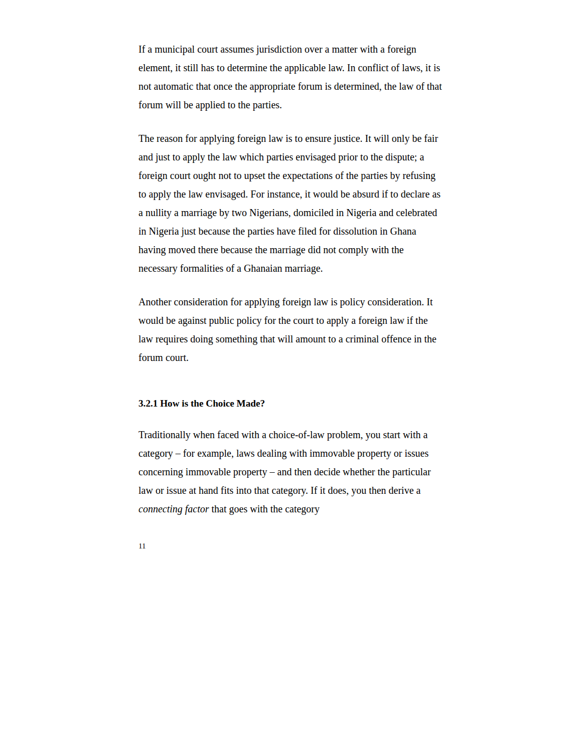If a municipal court assumes jurisdiction over a matter with a foreign element, it still has to determine the applicable law. In conflict of laws, it is not automatic that once the appropriate forum is determined, the law of that forum will be applied to the parties.
The reason for applying foreign law is to ensure justice. It will only be fair and just to apply the law which parties envisaged prior to the dispute; a foreign court ought not to upset the expectations of the parties by refusing to apply the law envisaged. For instance, it would be absurd if to declare as a nullity a marriage by two Nigerians, domiciled in Nigeria and celebrated in Nigeria just because the parties have filed for dissolution in Ghana having moved there because the marriage did not comply with the necessary formalities of a Ghanaian marriage.
Another consideration for applying foreign law is policy consideration. It would be against public policy for the court to apply a foreign law if the law requires doing something that will amount to a criminal offence in the forum court.
3.2.1 How is the Choice Made?
Traditionally when faced with a choice-of-law problem, you start with a category – for example, laws dealing with immovable property or issues concerning immovable property – and then decide whether the particular law or issue at hand fits into that category. If it does, you then derive a connecting factor that goes with the category
11